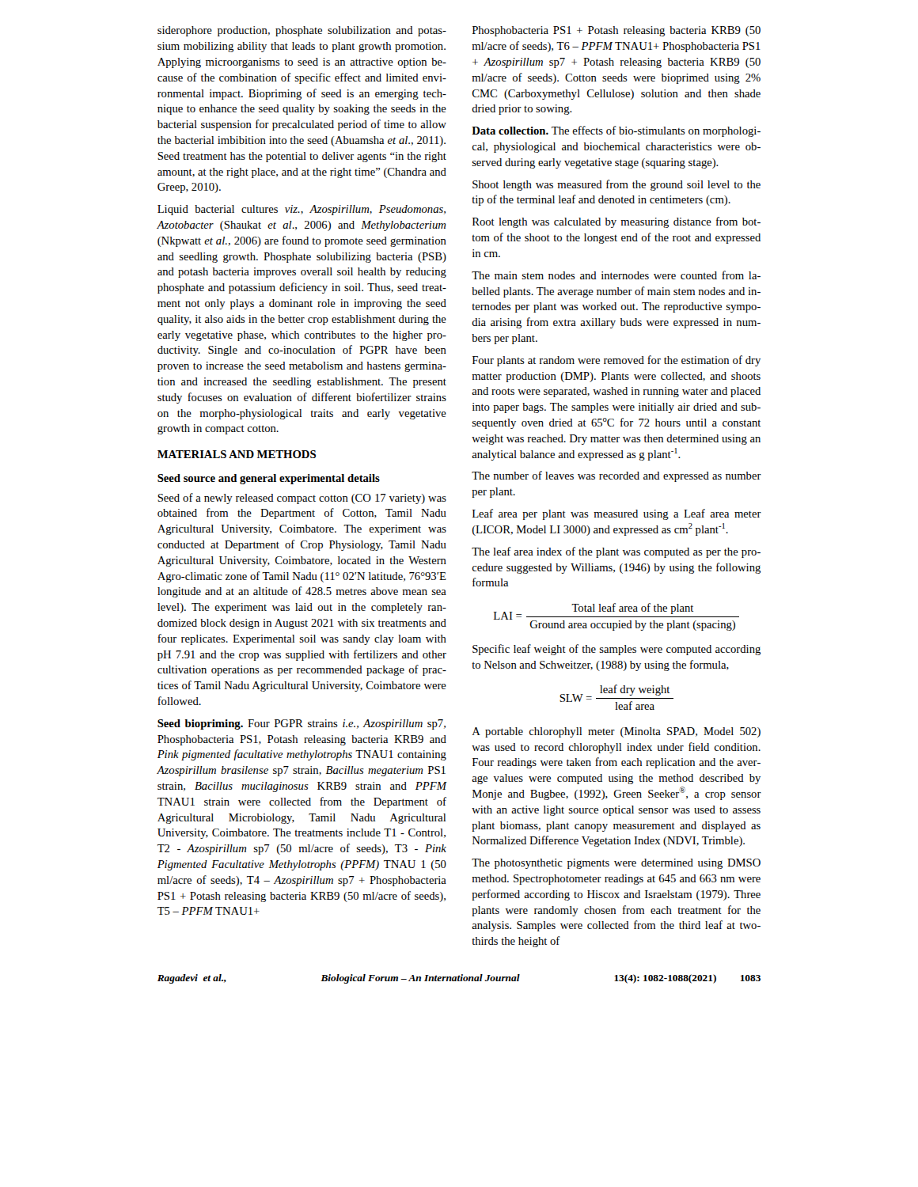siderophore production, phosphate solubilization and potassium mobilizing ability that leads to plant growth promotion. Applying microorganisms to seed is an attractive option because of the combination of specific effect and limited environmental impact. Biopriming of seed is an emerging technique to enhance the seed quality by soaking the seeds in the bacterial suspension for precalculated period of time to allow the bacterial imbibition into the seed (Abuamsha et al., 2011). Seed treatment has the potential to deliver agents “in the right amount, at the right place, and at the right time” (Chandra and Greep, 2010).
Liquid bacterial cultures viz., Azospirillum, Pseudomonas, Azotobacter (Shaukat et al., 2006) and Methylobacterium (Nkpwatt et al., 2006) are found to promote seed germination and seedling growth. Phosphate solubilizing bacteria (PSB) and potash bacteria improves overall soil health by reducing phosphate and potassium deficiency in soil. Thus, seed treatment not only plays a dominant role in improving the seed quality, it also aids in the better crop establishment during the early vegetative phase, which contributes to the higher productivity. Single and co-inoculation of PGPR have been proven to increase the seed metabolism and hastens germination and increased the seedling establishment. The present study focuses on evaluation of different biofertilizer strains on the morpho-physiological traits and early vegetative growth in compact cotton.
Materials and Methods
Seed source and general experimental details
Seed of a newly released compact cotton (CO 17 variety) was obtained from the Department of Cotton, Tamil Nadu Agricultural University, Coimbatore. The experiment was conducted at Department of Crop Physiology, Tamil Nadu Agricultural University, Coimbatore, located in the Western Agro-climatic zone of Tamil Nadu (11° 02′N latitude, 76°93′E longitude and at an altitude of 428.5 metres above mean sea level). The experiment was laid out in the completely randomized block design in August 2021 with six treatments and four replicates. Experimental soil was sandy clay loam with pH 7.91 and the crop was supplied with fertilizers and other cultivation operations as per recommended package of practices of Tamil Nadu Agricultural University, Coimbatore were followed.
Seed biopriming. Four PGPR strains i.e., Azospirillum sp7, Phosphobacteria PS1, Potash releasing bacteria KRB9 and Pink pigmented facultative methylotrophs TNAU1 containing Azospirillum brasilense sp7 strain, Bacillus megaterium PS1 strain, Bacillus mucilaginosus KRB9 strain and PPFM TNAU1 strain were collected from the Department of Agricultural Microbiology, Tamil Nadu Agricultural University, Coimbatore. The treatments include T1 - Control, T2 - Azospirillum sp7 (50 ml/acre of seeds), T3 - Pink Pigmented Facultative Methylotrophs (PPFM) TNAU 1 (50 ml/acre of seeds), T4 – Azospirillum sp7 + Phosphobacteria PS1 + Potash releasing bacteria KRB9 (50 ml/acre of seeds), T5 – PPFM TNAU1+
Phosphobacteria PS1 + Potash releasing bacteria KRB9 (50 ml/acre of seeds), T6 – PPFM TNAU1+ Phosphobacteria PS1 + Azospirillum sp7 + Potash releasing bacteria KRB9 (50 ml/acre of seeds). Cotton seeds were bioprimed using 2% CMC (Carboxymethyl Cellulose) solution and then shade dried prior to sowing.
Data collection. The effects of bio-stimulants on morphological, physiological and biochemical characteristics were observed during early vegetative stage (squaring stage).
Shoot length was measured from the ground soil level to the tip of the terminal leaf and denoted in centimeters (cm).
Root length was calculated by measuring distance from bottom of the shoot to the longest end of the root and expressed in cm.
The main stem nodes and internodes were counted from labelled plants. The average number of main stem nodes and internodes per plant was worked out. The reproductive sympodia arising from extra axillary buds were expressed in numbers per plant.
Four plants at random were removed for the estimation of dry matter production (DMP). Plants were collected, and shoots and roots were separated, washed in running water and placed into paper bags. The samples were initially air dried and subsequently oven dried at 65oC for 72 hours until a constant weight was reached. Dry matter was then determined using an analytical balance and expressed as g plant-1.
The number of leaves was recorded and expressed as number per plant.
Leaf area per plant was measured using a Leaf area meter (LICOR, Model LI 3000) and expressed as cm2 plant-1.
The leaf area index of the plant was computed as per the procedure suggested by Williams, (1946) by using the following formula
LAI =Total leaf area of the plant Ground area occupied by the plant (spacing)
Specific leaf weight of the samples were computed according to Nelson and Schweitzer, (1988) by using the formula,
SLW =leaf dry weight leaf area
A portable chlorophyll meter (Minolta SPAD, Model 502) was used to record chlorophyll index under field condition. Four readings were taken from each replication and the average values were computed using the method described by Monje and Bugbee, (1992), Green Seeker®, a crop sensor with an active light source optical sensor was used to assess plant biomass, plant canopy measurement and displayed as Normalized Difference Vegetation Index (NDVI, Trimble).
The photosynthetic pigments were determined using DMSO method. Spectrophotometer readings at 645 and 663 nm were performed according to Hiscox and Israelstam (1979). Three plants were randomly chosen from each treatment for the analysis. Samples were collected from the third leaf at two-thirds the height of
Ragadevi et al., Biological Forum – An International Journal 13(4): 1082-1088(2021) 1083